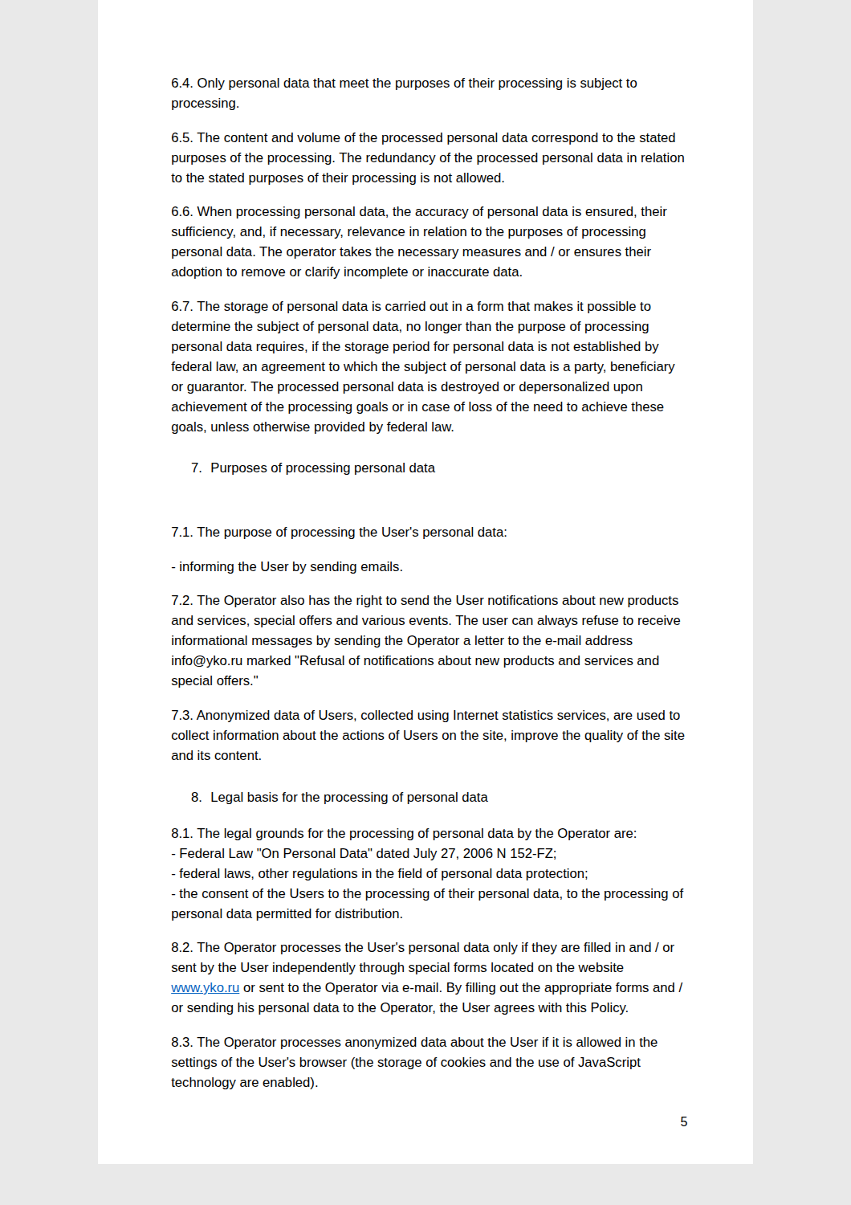6.4. Only personal data that meet the purposes of their processing is subject to processing.
6.5. The content and volume of the processed personal data correspond to the stated purposes of the processing. The redundancy of the processed personal data in relation to the stated purposes of their processing is not allowed.
6.6. When processing personal data, the accuracy of personal data is ensured, their sufficiency, and, if necessary, relevance in relation to the purposes of processing personal data. The operator takes the necessary measures and / or ensures their adoption to remove or clarify incomplete or inaccurate data.
6.7. The storage of personal data is carried out in a form that makes it possible to determine the subject of personal data, no longer than the purpose of processing personal data requires, if the storage period for personal data is not established by federal law, an agreement to which the subject of personal data is a party, beneficiary or guarantor. The processed personal data is destroyed or depersonalized upon achievement of the processing goals or in case of loss of the need to achieve these goals, unless otherwise provided by federal law.
Purposes of processing personal data
7.1. The purpose of processing the User's personal data:
- informing the User by sending emails.
7.2. The Operator also has the right to send the User notifications about new products and services, special offers and various events. The user can always refuse to receive informational messages by sending the Operator a letter to the e-mail address info@yko.ru marked "Refusal of notifications about new products and services and special offers."
7.3. Anonymized data of Users, collected using Internet statistics services, are used to collect information about the actions of Users on the site, improve the quality of the site and its content.
Legal basis for the processing of personal data
8.1. The legal grounds for the processing of personal data by the Operator are:
- Federal Law "On Personal Data" dated July 27, 2006 N 152-FZ;
- federal laws, other regulations in the field of personal data protection;
- the consent of the Users to the processing of their personal data, to the processing of personal data permitted for distribution.
8.2. The Operator processes the User's personal data only if they are filled in and / or sent by the User independently through special forms located on the website www.yko.ru or sent to the Operator via e-mail. By filling out the appropriate forms and / or sending his personal data to the Operator, the User agrees with this Policy.
8.3. The Operator processes anonymized data about the User if it is allowed in the settings of the User's browser (the storage of cookies and the use of JavaScript technology are enabled).
5